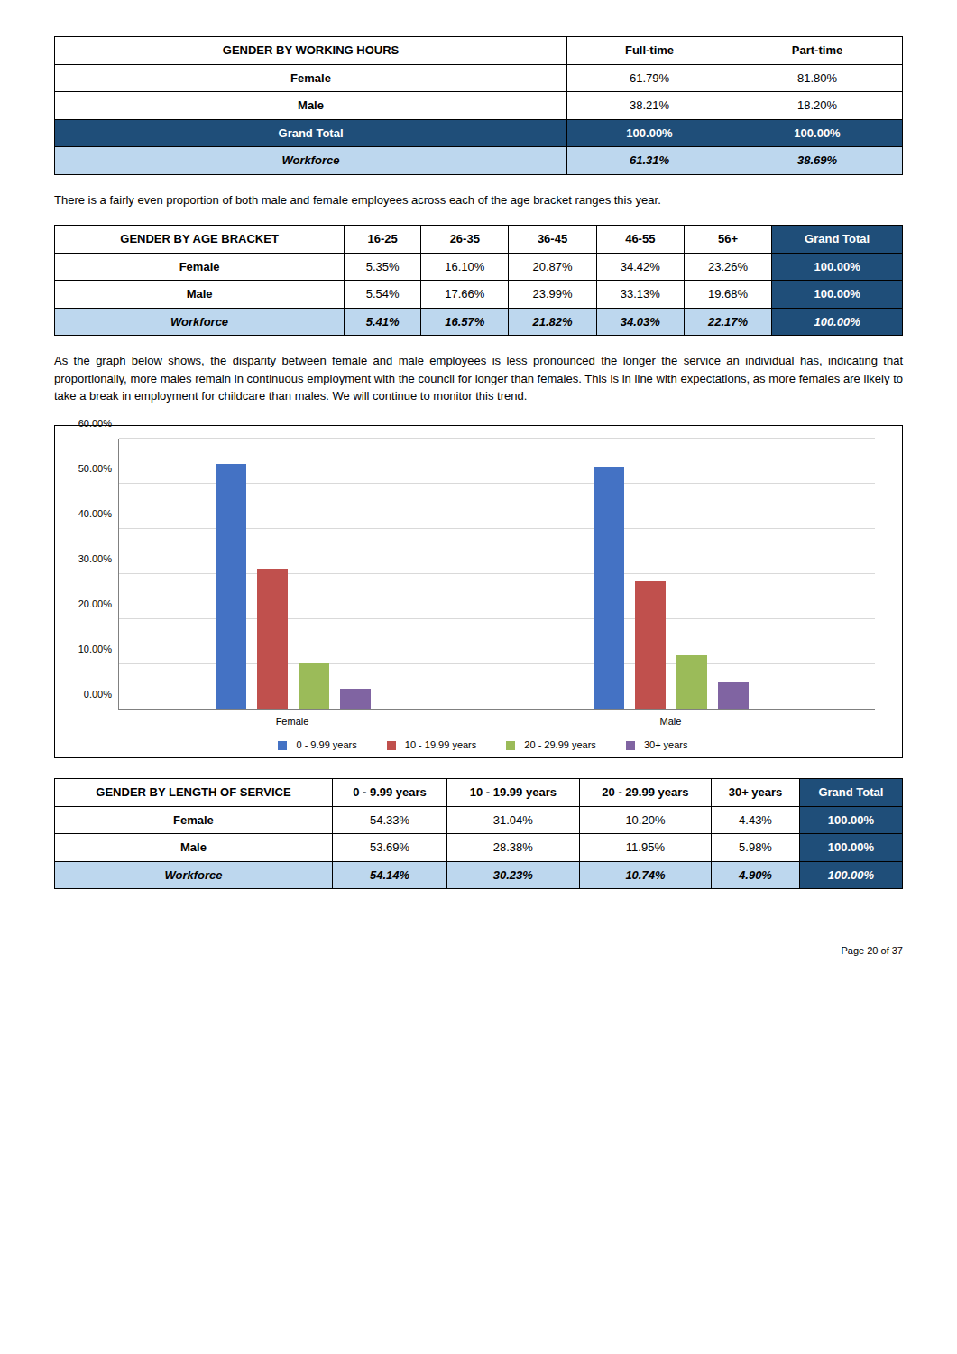| GENDER BY WORKING HOURS | Full-time | Part-time |
| --- | --- | --- |
| Female | 61.79% | 81.80% |
| Male | 38.21% | 18.20% |
| Grand Total | 100.00% | 100.00% |
| Workforce | 61.31% | 38.69% |
There is a fairly even proportion of both male and female employees across each of the age bracket ranges this year.
| GENDER BY AGE BRACKET | 16-25 | 26-35 | 36-45 | 46-55 | 56+ | Grand Total |
| --- | --- | --- | --- | --- | --- | --- |
| Female | 5.35% | 16.10% | 20.87% | 34.42% | 23.26% | 100.00% |
| Male | 5.54% | 17.66% | 23.99% | 33.13% | 19.68% | 100.00% |
| Workforce | 5.41% | 16.57% | 21.82% | 34.03% | 22.17% | 100.00% |
As the graph below shows, the disparity between female and male employees is less pronounced the longer the service an individual has, indicating that proportionally, more males remain in continuous employment with the council for longer than females. This is in line with expectations, as more females are likely to take a break in employment for childcare than males. We will continue to monitor this trend.
60.00%
50.00%
40.00%
30.00%
20.00%
10.00%
0.00%
Female
Male
0 - 9.99 years 10 - 19.99 years 20 - 29.99 years 30+ years
| GENDER BY LENGTH OF SERVICE | 0 - 9.99 years | 10 - 19.99 years | 20 - 29.99 years | 30+ years | Grand Total |
| --- | --- | --- | --- | --- | --- |
| Female | 54.33% | 31.04% | 10.20% | 4.43% | 100.00% |
| Male | 53.69% | 28.38% | 11.95% | 5.98% | 100.00% |
| Workforce | 54.14% | 30.23% | 10.74% | 4.90% | 100.00% |
Page 20 of 37